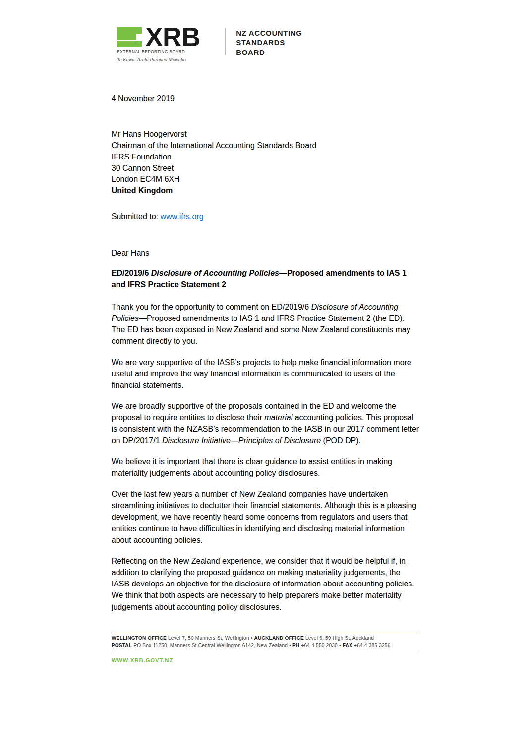XRB
External Reporting Board
Te Kāwai Ārahi Pūrongo Mōwaho
NZ Accounting
Standards
Board
4 November 2019
Mr Hans Hoogervorst
Chairman of the International Accounting Standards Board
IFRS Foundation
30 Cannon Street
London EC4M 6XH
United Kingdom
Submitted to: www.ifrs.org
Dear Hans
ED/2019/6 Disclosure of Accounting Policies—Proposed amendments to IAS 1 and IFRS Practice Statement 2
Thank you for the opportunity to comment on ED/2019/6 Disclosure of Accounting Policies—Proposed amendments to IAS 1 and IFRS Practice Statement 2 (the ED). The ED has been exposed in New Zealand and some New Zealand constituents may comment directly to you.
We are very supportive of the IASB’s projects to help make financial information more useful and improve the way financial information is communicated to users of the financial statements.
We are broadly supportive of the proposals contained in the ED and welcome the proposal to require entities to disclose their material accounting policies. This proposal is consistent with the NZASB’s recommendation to the IASB in our 2017 comment letter on DP/2017/1 Disclosure Initiative—Principles of Disclosure (POD DP).
We believe it is important that there is clear guidance to assist entities in making materiality judgements about accounting policy disclosures.
Over the last few years a number of New Zealand companies have undertaken streamlining initiatives to declutter their financial statements. Although this is a pleasing development, we have recently heard some concerns from regulators and users that entities continue to have difficulties in identifying and disclosing material information about accounting policies.
Reflecting on the New Zealand experience, we consider that it would be helpful if, in addition to clarifying the proposed guidance on making materiality judgements, the IASB develops an objective for the disclosure of information about accounting policies. We think that both aspects are necessary to help preparers make better materiality judgements about accounting policy disclosures.
WELLINGTON OFFICE Level 7, 50 Manners St, Wellington • AUCKLAND OFFICE Level 6, 59 High St, Auckland
POSTAL PO Box 11250, Manners St Central Wellington 6142, New Zealand • PH +64 4 550 2030 • FAX +64 4 385 3256
WWW.XRB.GOVT.NZ